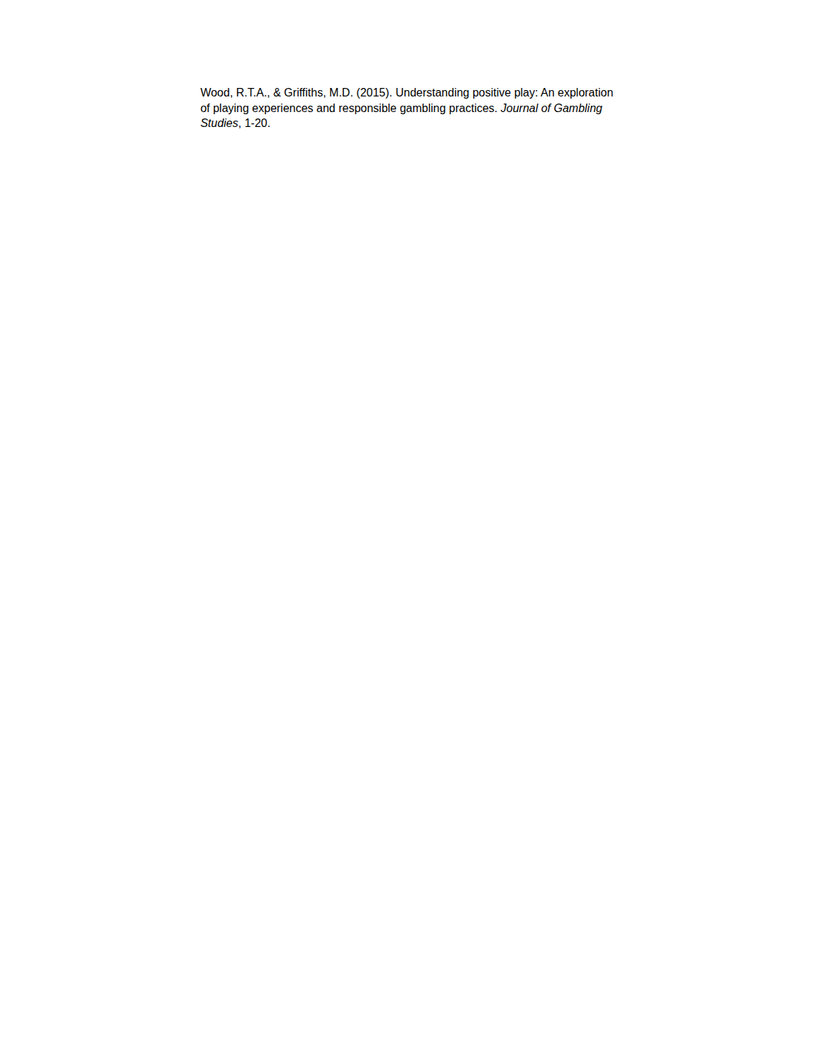Wood, R.T.A., & Griffiths, M.D. (2015). Understanding positive play: An exploration of playing experiences and responsible gambling practices. Journal of Gambling Studies, 1-20.